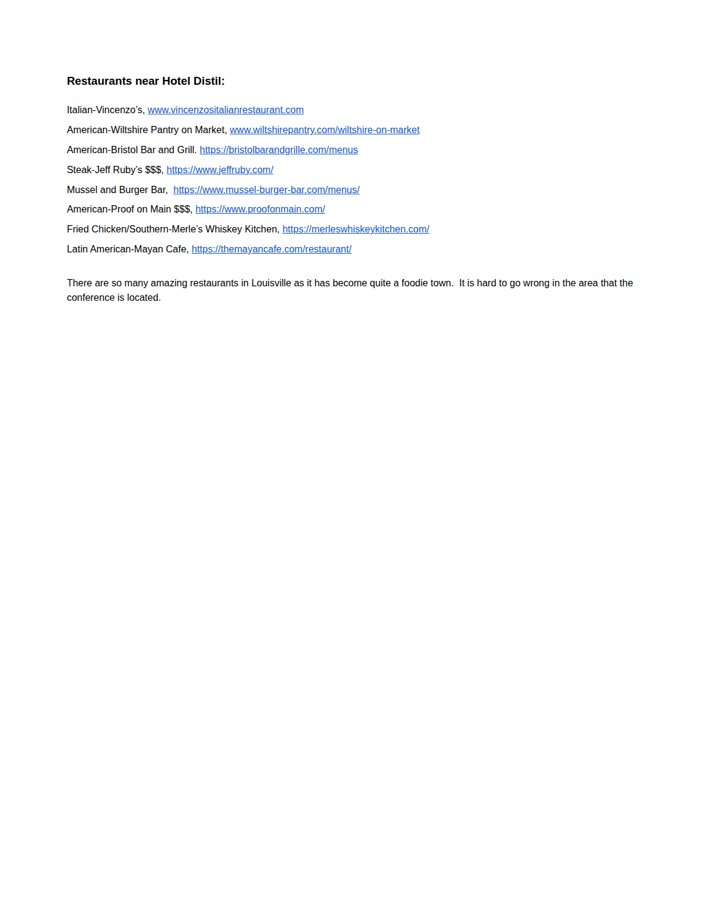Restaurants near Hotel Distil:
Italian-Vincenzo’s, www.vincenzositalianrestaurant.com
American-Wiltshire Pantry on Market, www.wiltshirepantry.com/wiltshire-on-market
American-Bristol Bar and Grill. https://bristolbarandgrille.com/menus
Steak-Jeff Ruby’s $$$, https://www.jeffruby.com/
Mussel and Burger Bar, https://www.mussel-burger-bar.com/menus/
American-Proof on Main $$$, https://www.proofonmain.com/
Fried Chicken/Southern-Merle’s Whiskey Kitchen, https://merleswhiskeykitchen.com/
Latin American-Mayan Cafe, https://themayancafe.com/restaurant/
There are so many amazing restaurants in Louisville as it has become quite a foodie town. It is hard to go wrong in the area that the conference is located.